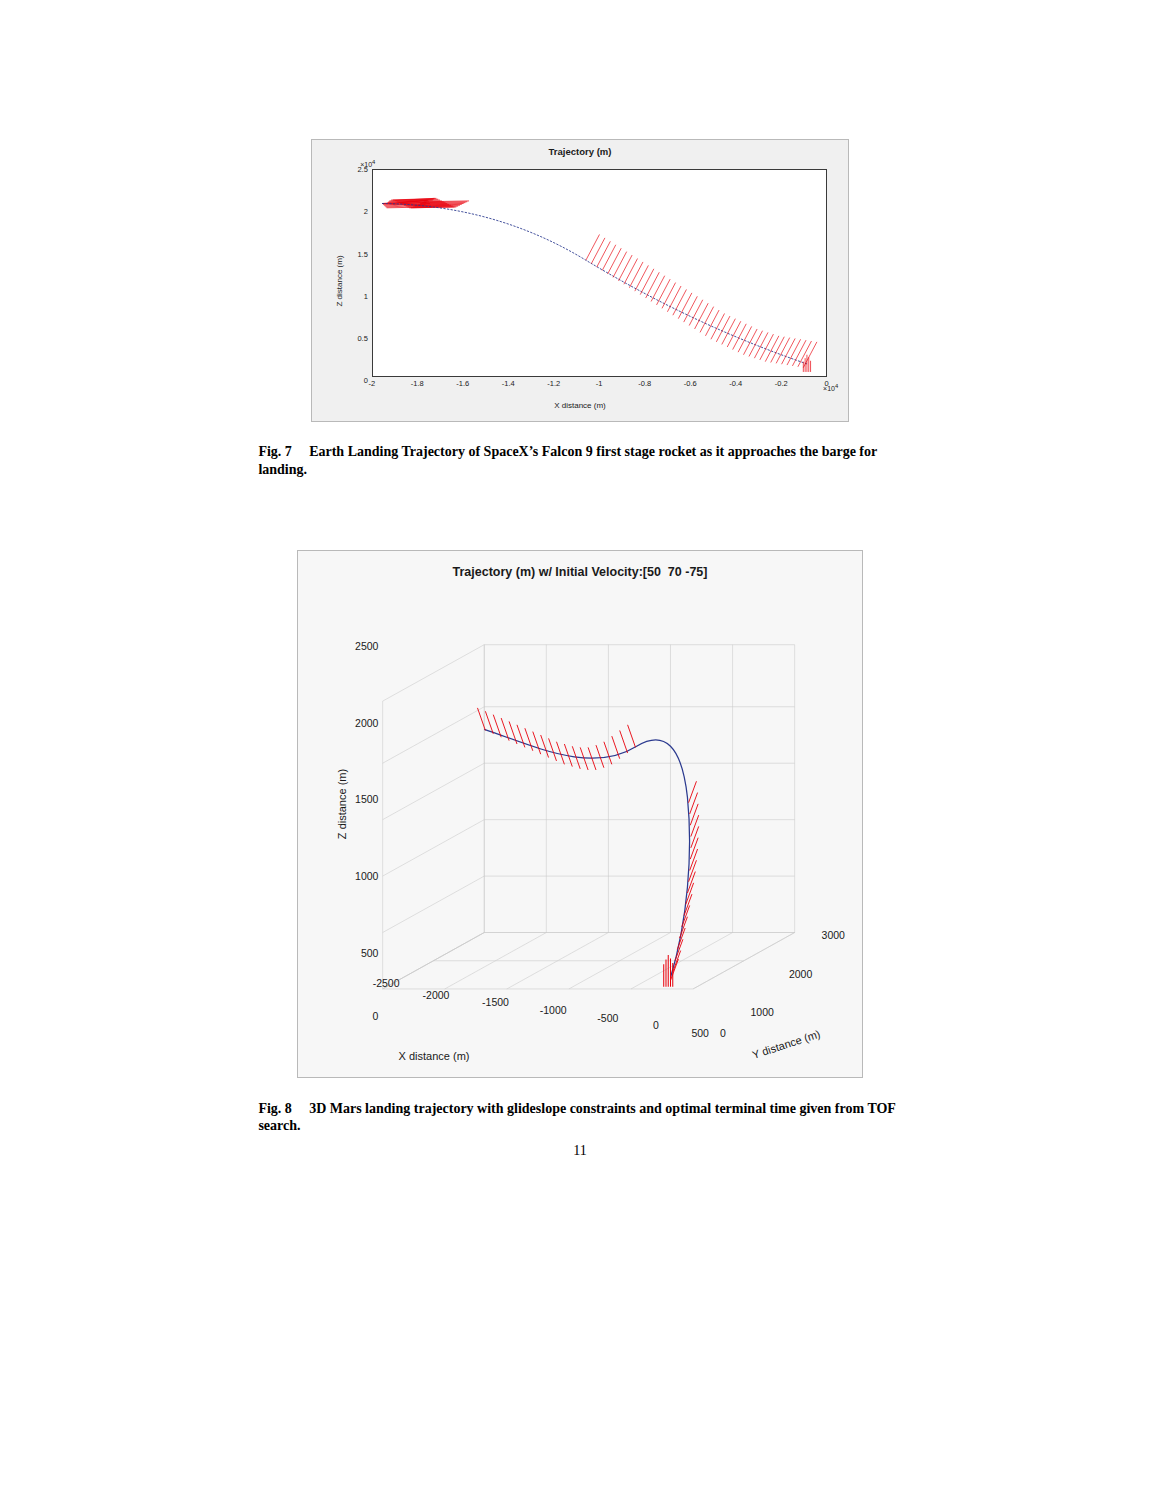Trajectory (m)
×104
Z distance (m)
2.5
2
1.5
1
0.5
0
-2
-1.8
-1.6
-1.4
-1.2
-1
-0.8
-0.6
-0.4
-0.2
0
X distance (m)
×104
Fig. 7 Earth Landing Trajectory of SpaceX’s Falcon 9 first stage rocket as it approaches the barge for landing.
Trajectory (m) w/ Initial Velocity:[50 70 -75]
Z distance (m)
2500
2000
1500
1000
500
0
-2500
-2000
-1500
-1000
-500
0
500
3000
2000
1000
0
X distance (m)
Y distance (m)
Fig. 83D Mars landing trajectory with glideslope constraints and optimal terminal time given from TOF search.
11